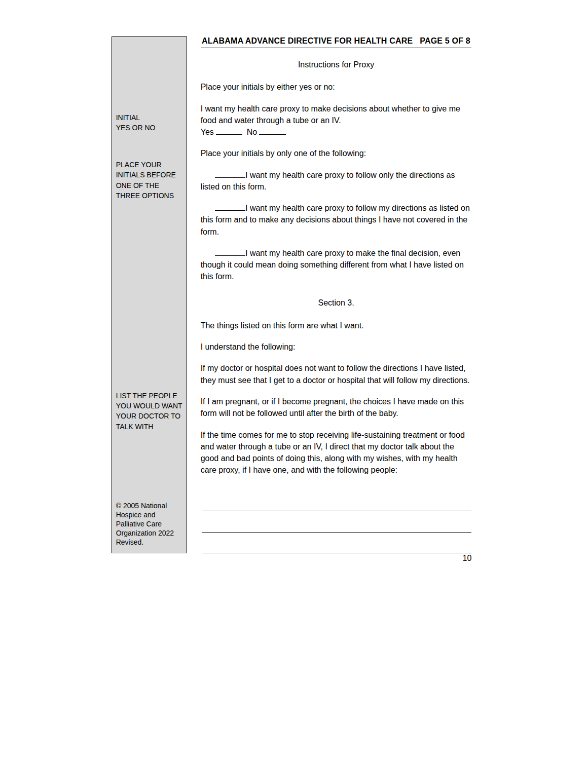Initial
Yes or No
Place your initials before one of the three options
List the people you would want your doctor to talk with
© 2005 National Hospice and Palliative Care Organization 2022 Revised.
Alabama Advance Directive for Health Care Page 5 of 8
Instructions for Proxy
Place your initials by either yes or no:
I want my health care proxy to make decisions about whether to give me food and water through a tube or an IV.
Yes No
Place your initials by only one of the following:
I want my health care proxy to follow only the directions as listed on this form.
I want my health care proxy to follow my directions as listed on this form and to make any decisions about things I have not covered in the form.
I want my health care proxy to make the final decision, even though it could mean doing something different from what I have listed on this form.
Section 3.
The things listed on this form are what I want.
I understand the following:
If my doctor or hospital does not want to follow the directions I have listed, they must see that I get to a doctor or hospital that will follow my directions.
If I am pregnant, or if I become pregnant, the choices I have made on this form will not be followed until after the birth of the baby.
If the time comes for me to stop receiving life-sustaining treatment or food and water through a tube or an IV, I direct that my doctor talk about the good and bad points of doing this, along with my wishes, with my health care proxy, if I have one, and with the following people:
10